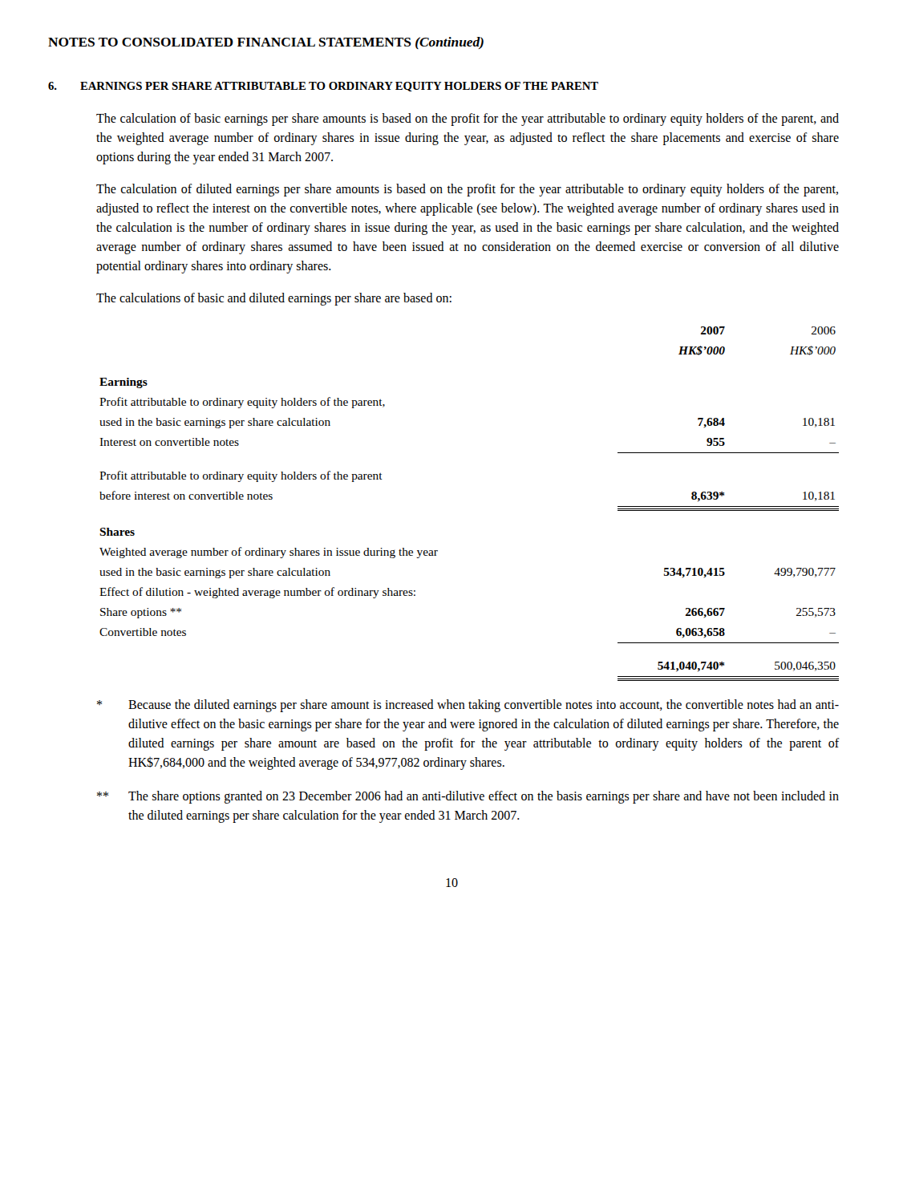NOTES TO CONSOLIDATED FINANCIAL STATEMENTS (Continued)
6. EARNINGS PER SHARE ATTRIBUTABLE TO ORDINARY EQUITY HOLDERS OF THE PARENT
The calculation of basic earnings per share amounts is based on the profit for the year attributable to ordinary equity holders of the parent, and the weighted average number of ordinary shares in issue during the year, as adjusted to reflect the share placements and exercise of share options during the year ended 31 March 2007.
The calculation of diluted earnings per share amounts is based on the profit for the year attributable to ordinary equity holders of the parent, adjusted to reflect the interest on the convertible notes, where applicable (see below). The weighted average number of ordinary shares used in the calculation is the number of ordinary shares in issue during the year, as used in the basic earnings per share calculation, and the weighted average number of ordinary shares assumed to have been issued at no consideration on the deemed exercise or conversion of all dilutive potential ordinary shares into ordinary shares.
The calculations of basic and diluted earnings per share are based on:
| | 2007 | 2006 |
| | HK$’000 | HK$’000 |
| Earnings | | |
| Profit attributable to ordinary equity holders of the parent, | | |
| used in the basic earnings per share calculation | 7,684 | 10,181 |
| Interest on convertible notes | 955 | – |
| Profit attributable to ordinary equity holders of the parent | | |
| before interest on convertible notes | 8,639* | 10,181 |
| Shares | | |
| Weighted average number of ordinary shares in issue during the year | | |
| used in the basic earnings per share calculation | 534,710,415 | 499,790,777 |
| Effect of dilution - weighted average number of ordinary shares: | | |
| Share options ** | 266,667 | 255,573 |
| Convertible notes | 6,063,658 | – |
| | 541,040,740* | 500,046,350 |
* Because the diluted earnings per share amount is increased when taking convertible notes into account, the convertible notes had an anti-dilutive effect on the basic earnings per share for the year and were ignored in the calculation of diluted earnings per share. Therefore, the diluted earnings per share amount are based on the profit for the year attributable to ordinary equity holders of the parent of HK$7,684,000 and the weighted average of 534,977,082 ordinary shares.
** The share options granted on 23 December 2006 had an anti-dilutive effect on the basis earnings per share and have not been included in the diluted earnings per share calculation for the year ended 31 March 2007.
10